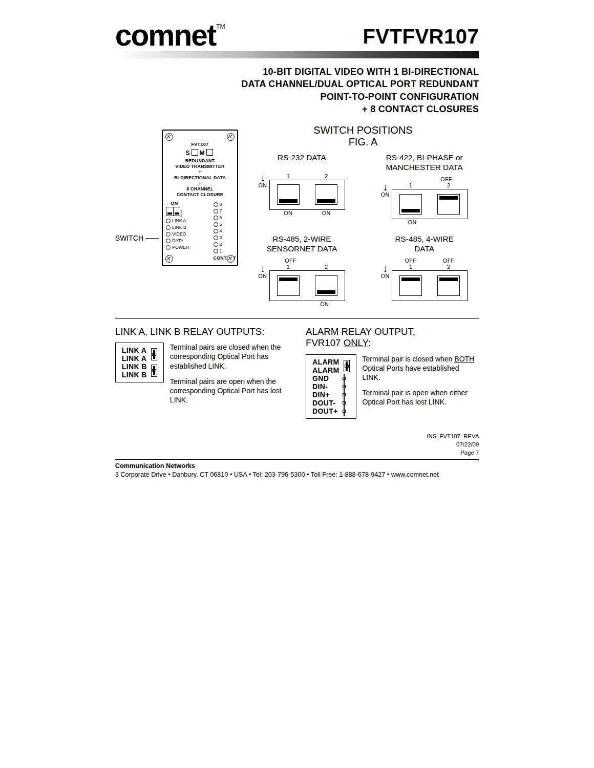comnetTM
FVTFVR107
10-Bit Digital Video with 1 Bi-Directional
Data Channel/Dual Optical Port Redundant
Point-to-Point Configuration
+ 8 Contact Closures
SWITCH
FVT107
S M
REDUNDANT
VIDEO TRANSMITTER
+
BI-DIRECTIONAL DATA
+
8 CHANNEL
CONTACT CLOSURE
←ON
1
2
LINK A
LINK B
VIDEO
DATA
POWER
8
7
6
5
4
3
2
1
CONTACT
SWITCH POSITIONS FIG. A
RS-232 DATA
↓ ON
12
ON ON
RS-422, BI-PHASE or
MANCHESTER DATA
↓ ON
OFF
12
ON
RS-485, 2-WIRE
SENSORNET DATA
↓ ON
OFF
12
ON
RS-485, 4-WIRE
DATA
↓ ON
OFF OFF
12
LINK A, LINK B RELAY OUTPUTS:
| LINK A | |
| LINK A |
| LINK B | |
| LINK B |
Terminal pairs are closed when the corresponding Optical Port has established LINK.
Terminal pairs are open when the corresponding Optical Port has lost LINK.
ALARM RELAY OUTPUT,
FVR107 ONLY:
| ALARM | |
| ALARM |
| GND | |
| DIN- | |
| DIN+ | |
| DOUT- | |
| DOUT+ | |
Terminal pair is closed when BOTH Optical Ports have established LINK.
Terminal pair is open when either Optical Port has lost LINK.
INS_FVT107_REVA
07/22/09
Page 7
Communication Networks
3 Corporate Drive • Danbury, CT 06810 • USA • Tel: 203-796-5300 • Toll Free: 1-888-678-9427 • www.comnet.net